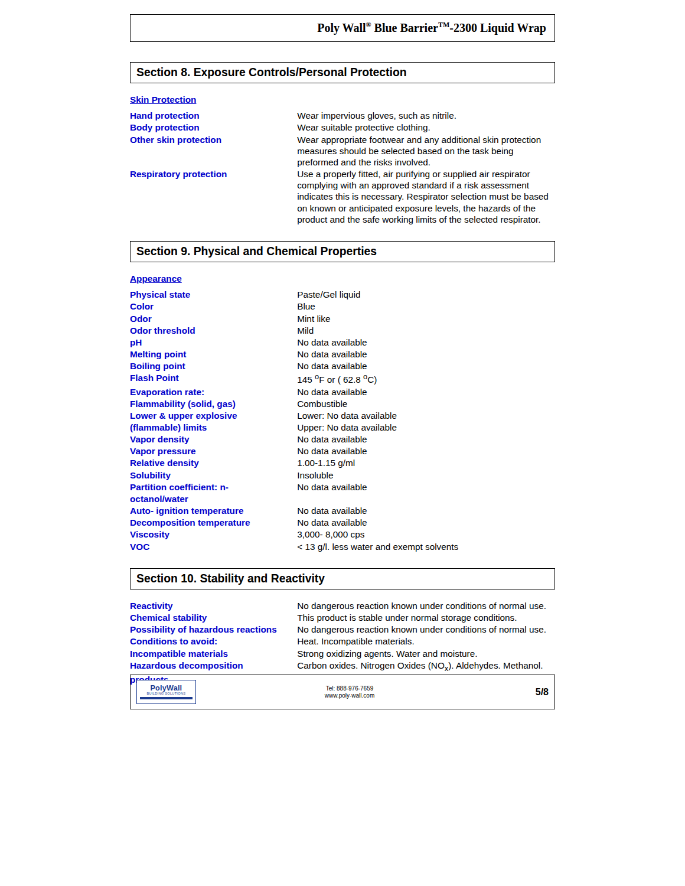Poly Wall® Blue BarrierTM-2300 Liquid Wrap
Section 8. Exposure Controls/Personal Protection
Skin Protection
| Hand protection | Wear impervious gloves, such as nitrile. |
| Body protection | Wear suitable protective clothing. |
| Other skin protection | Wear appropriate footwear and any additional skin protection measures should be selected based on the task being preformed and the risks involved. |
| Respiratory protection | Use a properly fitted, air purifying or supplied air respirator complying with an approved standard if a risk assessment indicates this is necessary. Respirator selection must be based on known or anticipated exposure levels, the hazards of the product and the safe working limits of the selected respirator. |
Section 9. Physical and Chemical Properties
Appearance
| Physical state | Paste/Gel liquid |
| Color | Blue |
| Odor | Mint like |
| Odor threshold | Mild |
| pH | No data available |
| Melting point | No data available |
| Boiling point | No data available |
| Flash Point | 145 o F or ( 62.8 o C) |
| Evaporation rate: | No data available |
| Flammability (solid, gas) | Combustible |
| Lower & upper explosive | Lower: No data available |
| (flammable) limits | Upper: No data available |
| Vapor density | No data available |
| Vapor pressure | No data available |
| Relative density | 1.00-1.15 g/ml |
| Solubility | Insoluble |
| Partition coefficient: n- | No data available |
| octanol/water | |
| Auto- ignition temperature | No data available |
| Decomposition temperature | No data available |
| Viscosity | 3,000- 8,000 cps |
| VOC | < 13 g/l. less water and exempt solvents |
Section 10. Stability and Reactivity
| Reactivity | No dangerous reaction known under conditions of normal use. |
| Chemical stability | This product is stable under normal storage conditions. |
| Possibility of hazardous reactions | No dangerous reaction known under conditions of normal use. |
| Conditions to avoid: | Heat. Incompatible materials. |
| Incompatible materials | Strong oxidizing agents. Water and moisture. |
| Hazardous decomposition | Carbon oxides. Nitrogen Oxides (NO x ). Aldehydes. Methanol. |
| products | |
PolyWall BUILDING SOLUTIONS
Tel: 888-976-7659
www.poly-wall.com
5/8